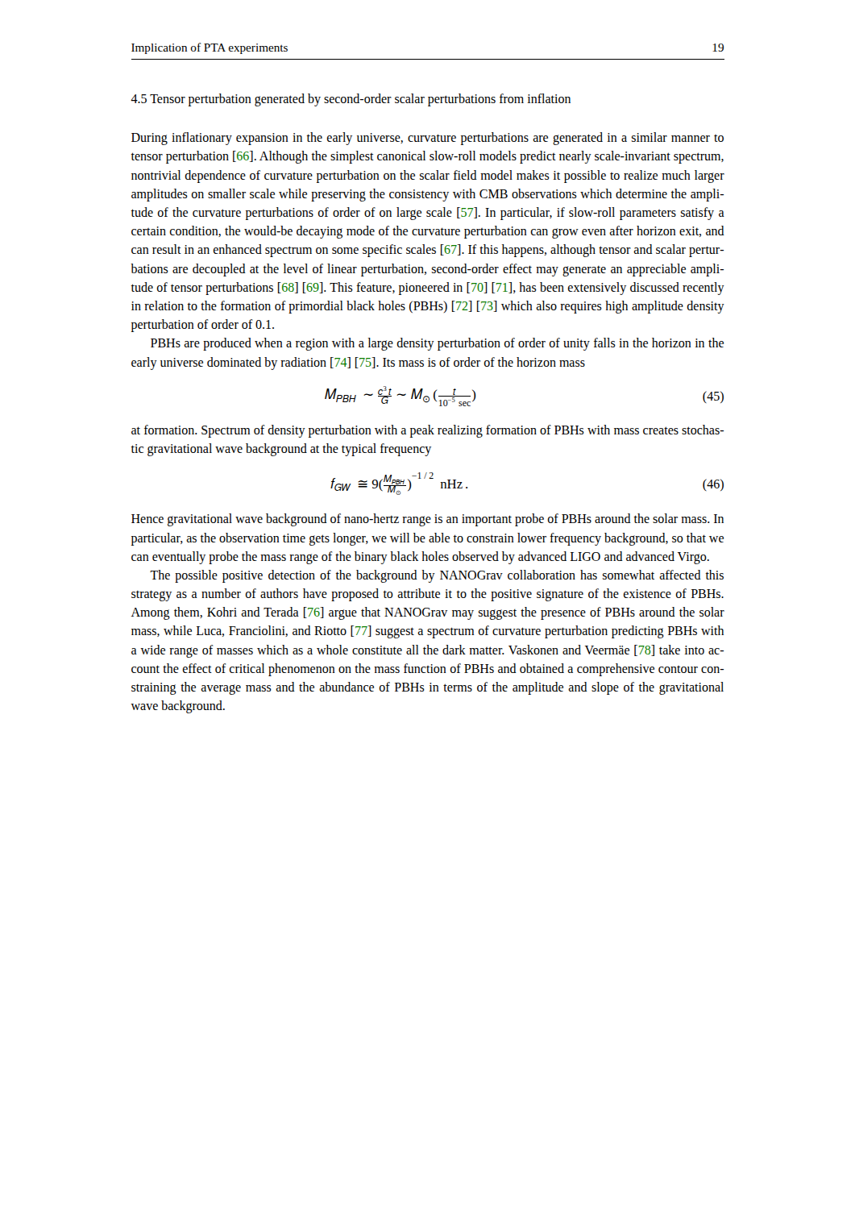Implication of PTA experiments 19
4.5 Tensor perturbation generated by second-order scalar perturbations from inflation
During inflationary expansion in the early universe, curvature perturbations are generated in a similar manner to tensor perturbation [66]. Although the simplest canonical slow-roll models predict nearly scale-invariant spectrum, nontrivial dependence of curvature perturbation on the scalar field model makes it possible to realize much larger amplitudes on smaller scale while preserving the consistency with CMB observations which determine the amplitude of the curvature perturbations of order of on large scale [57]. In particular, if slow-roll parameters satisfy a certain condition, the would-be decaying mode of the curvature perturbation can grow even after horizon exit, and can result in an enhanced spectrum on some specific scales [67]. If this happens, although tensor and scalar perturbations are decoupled at the level of linear perturbation, second-order effect may generate an appreciable amplitude of tensor perturbations [68] [69]. This feature, pioneered in [70] [71], has been extensively discussed recently in relation to the formation of primordial black holes (PBHs) [72] [73] which also requires high amplitude density perturbation of order of 0.1.
PBHs are produced when a region with a large density perturbation of order of unity falls in the horizon in the early universe dominated by radiation [74] [75]. Its mass is of order of the horizon mass
MPBH ∼ c3tG ∼ M⊙ ( t 10−5sec )
(45)
at formation. Spectrum of density perturbation with a peak realizing formation of PBHs with mass creates stochastic gravitational wave background at the typical frequency
fGW ≅ 9 ( MPBH M⊙ ) −1/2 nHz .
(46)
Hence gravitational wave background of nano-hertz range is an important probe of PBHs around the solar mass. In particular, as the observation time gets longer, we will be able to constrain lower frequency background, so that we can eventually probe the mass range of the binary black holes observed by advanced LIGO and advanced Virgo.
The possible positive detection of the background by NANOGrav collaboration has somewhat affected this strategy as a number of authors have proposed to attribute it to the positive signature of the existence of PBHs. Among them, Kohri and Terada [76] argue that NANOGrav may suggest the presence of PBHs around the solar mass, while Luca, Franciolini, and Riotto [77] suggest a spectrum of curvature perturbation predicting PBHs with a wide range of masses which as a whole constitute all the dark matter. Vaskonen and Veermäe [78] take into account the effect of critical phenomenon on the mass function of PBHs and obtained a comprehensive contour constraining the average mass and the abundance of PBHs in terms of the amplitude and slope of the gravitational wave background.